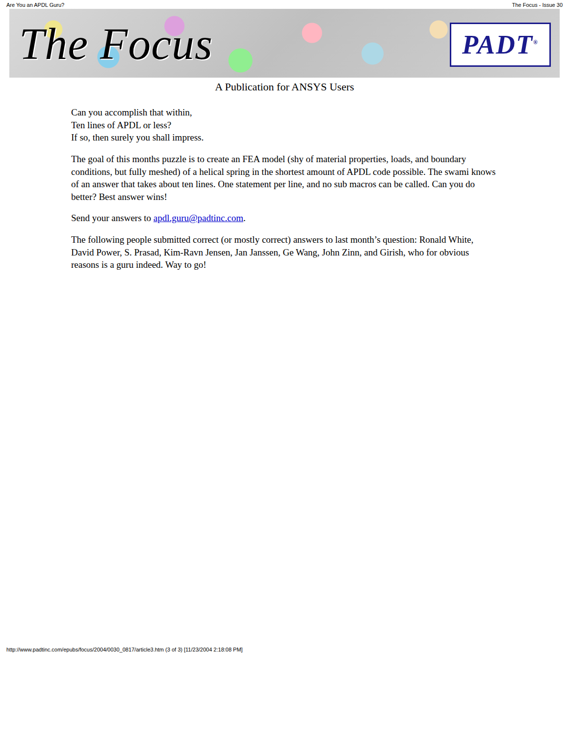Are You an APDL Guru?
The Focus - Issue 30
The Focus
PADT®
A Publication for ANSYS Users
Can you accomplish that within,
Ten lines of APDL or less?
If so, then surely you shall impress.
The goal of this months puzzle is to create an FEA model (shy of material properties, loads, and boundary conditions, but fully meshed) of a helical spring in the shortest amount of APDL code possible. The swami knows of an answer that takes about ten lines. One statement per line, and no sub macros can be called. Can you do better? Best answer wins!
Send your answers to apdl.guru@padtinc.com.
The following people submitted correct (or mostly correct) answers to last month’s question: Ronald White, David Power, S. Prasad, Kim-Ravn Jensen, Jan Janssen, Ge Wang, John Zinn, and Girish, who for obvious reasons is a guru indeed. Way to go!
http://www.padtinc.com/epubs/focus/2004/0030_0817/article3.htm (3 of 3) [11/23/2004 2:18:08 PM]